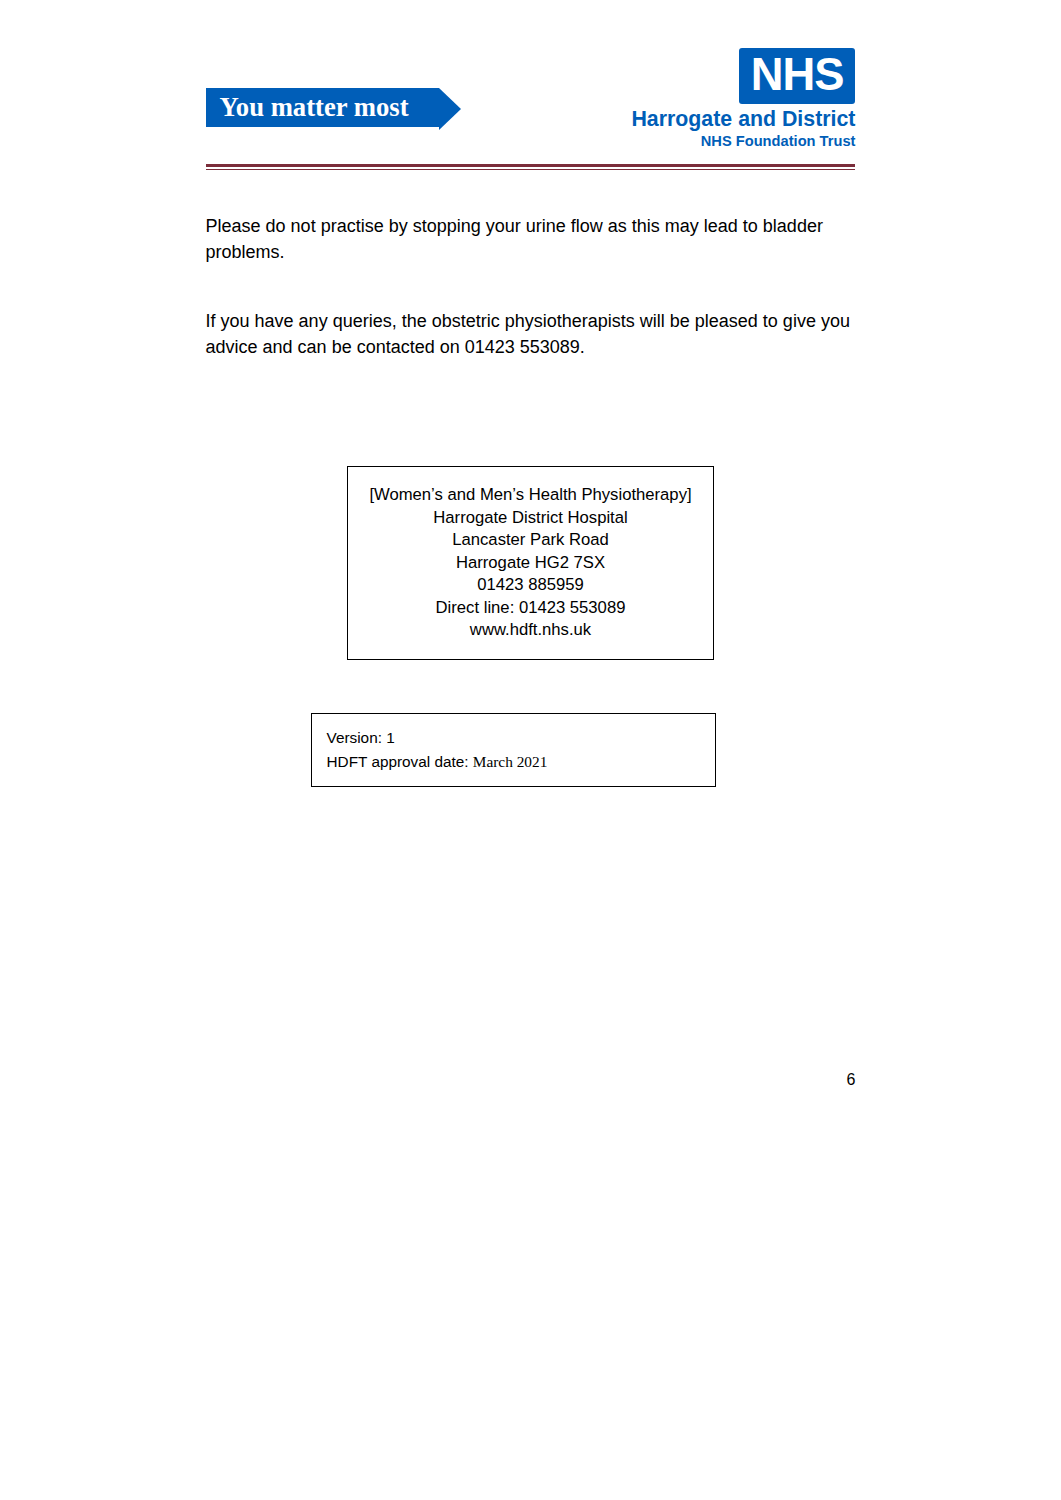You matter most
NHS
Harrogate and District
NHS Foundation Trust
Please do not practise by stopping your urine flow as this may lead to bladder problems.
If you have any queries, the obstetric physiotherapists will be pleased to give you advice and can be contacted on 01423 553089.
[Women’s and Men’s Health Physiotherapy]
Harrogate District Hospital
Lancaster Park Road
Harrogate HG2 7SX
01423 885959
Direct line: 01423 553089
www.hdft.nhs.uk
Version: 1
HDFT approval date: March 2021
6